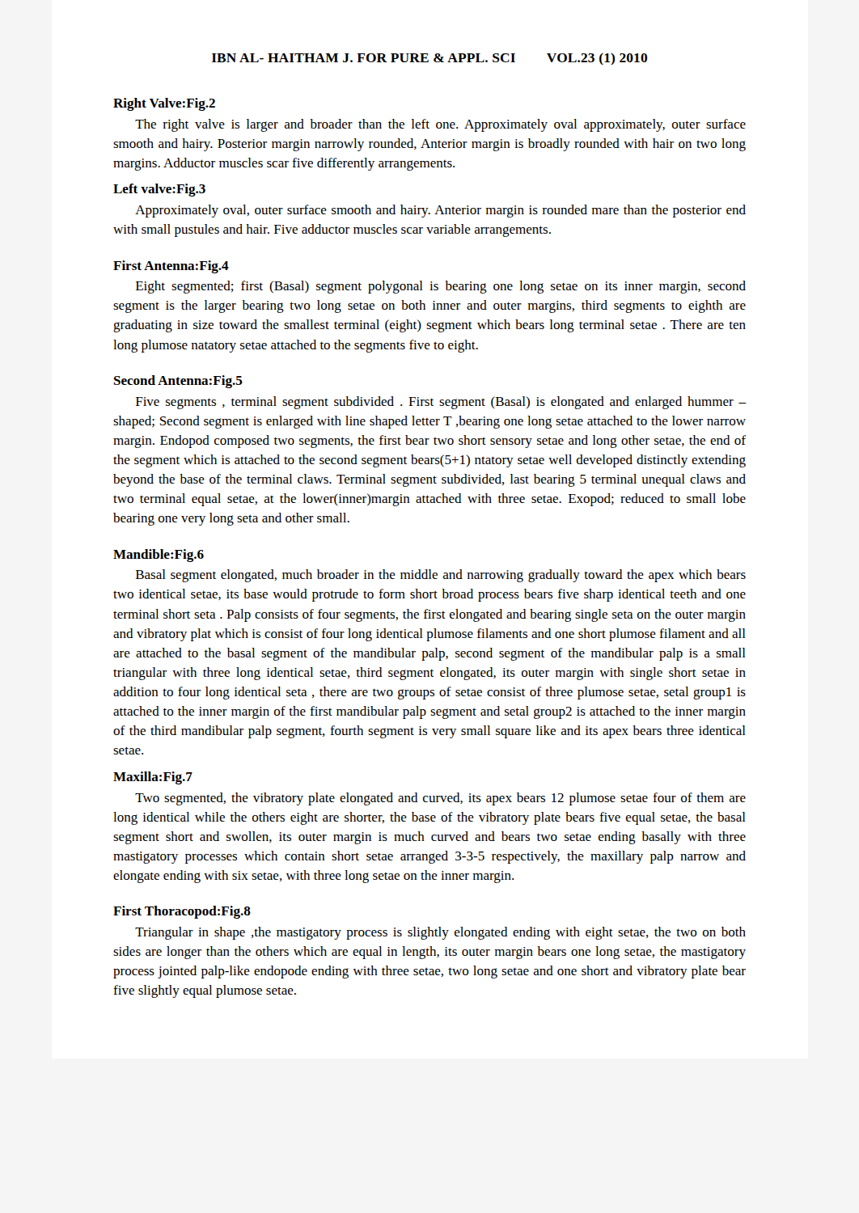IBN AL- HAITHAM J. FOR PURE & APPL. SCIVOL.23 (1) 2010
Right Valve:Fig.2
The right valve is larger and broader than the left one. Approximately oval approximately, outer surface smooth and hairy. Posterior margin narrowly rounded, Anterior margin is broadly rounded with hair on two long margins. Adductor muscles scar five differently arrangements.
Left valve:Fig.3
Approximately oval, outer surface smooth and hairy. Anterior margin is rounded mare than the posterior end with small pustules and hair. Five adductor muscles scar variable arrangements.
First Antenna:Fig.4
Eight segmented; first (Basal) segment polygonal is bearing one long setae on its inner margin, second segment is the larger bearing two long setae on both inner and outer margins, third segments to eighth are graduating in size toward the smallest terminal (eight) segment which bears long terminal setae . There are ten long plumose natatory setae attached to the segments five to eight.
Second Antenna:Fig.5
Five segments , terminal segment subdivided . First segment (Basal) is elongated and enlarged hummer –shaped; Second segment is enlarged with line shaped letter T ,bearing one long setae attached to the lower narrow margin. Endopod composed two segments, the first bear two short sensory setae and long other setae, the end of the segment which is attached to the second segment bears(5+1) ntatory setae well developed distinctly extending beyond the base of the terminal claws. Terminal segment subdivided, last bearing 5 terminal unequal claws and two terminal equal setae, at the lower(inner)margin attached with three setae. Exopod; reduced to small lobe bearing one very long seta and other small.
Mandible:Fig.6
Basal segment elongated, much broader in the middle and narrowing gradually toward the apex which bears two identical setae, its base would protrude to form short broad process bears five sharp identical teeth and one terminal short seta . Palp consists of four segments, the first elongated and bearing single seta on the outer margin and vibratory plat which is consist of four long identical plumose filaments and one short plumose filament and all are attached to the basal segment of the mandibular palp, second segment of the mandibular palp is a small triangular with three long identical setae, third segment elongated, its outer margin with single short setae in addition to four long identical seta , there are two groups of setae consist of three plumose setae, setal group1 is attached to the inner margin of the first mandibular palp segment and setal group2 is attached to the inner margin of the third mandibular palp segment, fourth segment is very small square like and its apex bears three identical setae.
Maxilla:Fig.7
Two segmented, the vibratory plate elongated and curved, its apex bears 12 plumose setae four of them are long identical while the others eight are shorter, the base of the vibratory plate bears five equal setae, the basal segment short and swollen, its outer margin is much curved and bears two setae ending basally with three mastigatory processes which contain short setae arranged 3-3-5 respectively, the maxillary palp narrow and elongate ending with six setae, with three long setae on the inner margin.
First Thoracopod:Fig.8
Triangular in shape ,the mastigatory process is slightly elongated ending with eight setae, the two on both sides are longer than the others which are equal in length, its outer margin bears one long setae, the mastigatory process jointed palp-like endopode ending with three setae, two long setae and one short and vibratory plate bear five slightly equal plumose setae.